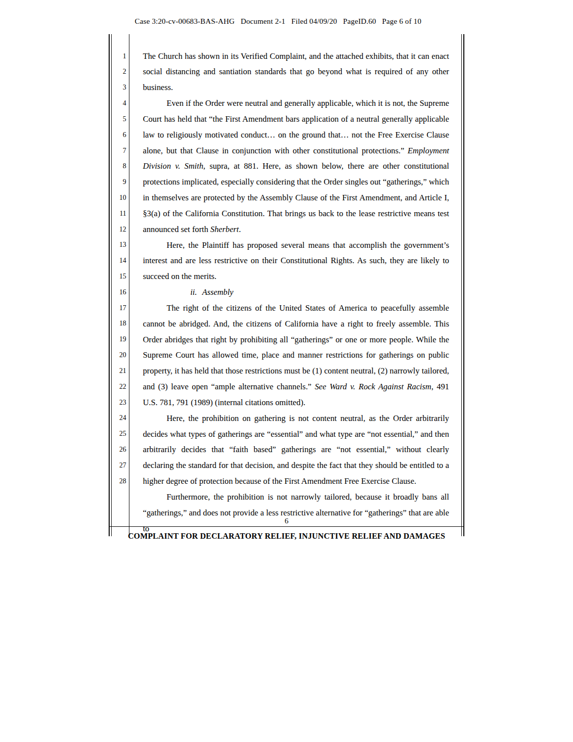Case 3:20-cv-00683-BAS-AHG Document 2-1 Filed 04/09/20 PageID.60 Page 6 of 10
1
2
3
4
5
6
7
8
9
10
11
12
13
14
15
16
17
18
19
20
21
22
23
24
25
26
27
28
The Church has shown in its Verified Complaint, and the attached exhibits, that it can enact social distancing and santiation standards that go beyond what is required of any other business.
Even if the Order were neutral and generally applicable, which it is not, the Supreme Court has held that “the First Amendment bars application of a neutral generally applicable law to religiously motivated conduct… on the ground that… not the Free Exercise Clause alone, but that Clause in conjunction with other constitutional protections.” Employment Division v. Smith, supra, at 881. Here, as shown below, there are other constitutional protections implicated, especially considering that the Order singles out “gatherings,” which in themselves are protected by the Assembly Clause of the First Amendment, and Article I, §3(a) of the California Constitution. That brings us back to the lease restrictive means test announced set forth Sherbert.
Here, the Plaintiff has proposed several means that accomplish the government’s interest and are less restrictive on their Constitutional Rights. As such, they are likely to succeed on the merits.
ii. Assembly
The right of the citizens of the United States of America to peacefully assemble cannot be abridged. And, the citizens of California have a right to freely assemble. This Order abridges that right by prohibiting all “gatherings” or one or more people. While the Supreme Court has allowed time, place and manner restrictions for gatherings on public property, it has held that those restrictions must be (1) content neutral, (2) narrowly tailored, and (3) leave open “ample alternative channels.” See Ward v. Rock Against Racism, 491 U.S. 781, 791 (1989) (internal citations omitted).
Here, the prohibition on gathering is not content neutral, as the Order arbitrarily decides what types of gatherings are “essential” and what type are “not essential,” and then arbitrarily decides that “faith based” gatherings are “not essential,” without clearly declaring the standard for that decision, and despite the fact that they should be entitled to a higher degree of protection because of the First Amendment Free Exercise Clause.
Furthermore, the prohibition is not narrowly tailored, because it broadly bans all “gatherings,” and does not provide a less restrictive alternative for “gatherings” that are able to
6
COMPLAINT FOR DECLARATORY RELIEF, INJUNCTIVE RELIEF AND DAMAGES